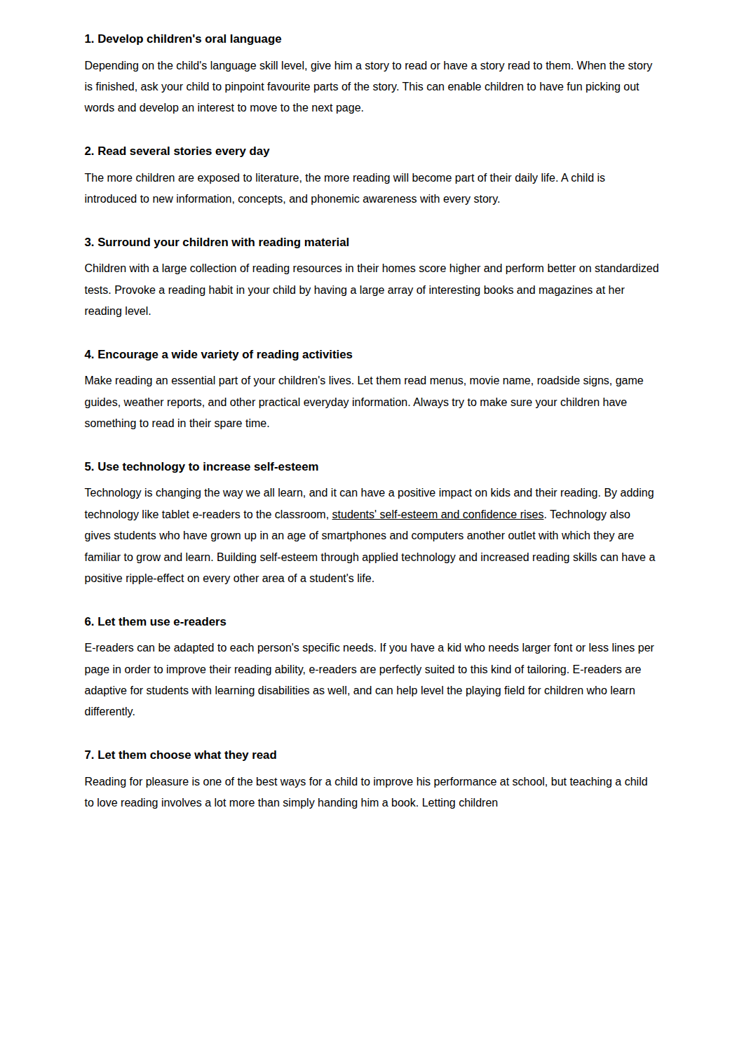1. Develop children's oral language
Depending on the child's language skill level, give him a story to read or have a story read to them. When the story is finished, ask your child to pinpoint favourite parts of the story. This can enable children to have fun picking out words and develop an interest to move to the next page.
2. Read several stories every day
The more children are exposed to literature, the more reading will become part of their daily life. A child is introduced to new information, concepts, and phonemic awareness with every story.
3. Surround your children with reading material
Children with a large collection of reading resources in their homes score higher and perform better on standardized tests. Provoke a reading habit in your child by having a large array of interesting books and magazines at her reading level.
4. Encourage a wide variety of reading activities
Make reading an essential part of your children's lives. Let them read menus, movie name, roadside signs, game guides, weather reports, and other practical everyday information. Always try to make sure your children have something to read in their spare time.
5. Use technology to increase self-esteem
Technology is changing the way we all learn, and it can have a positive impact on kids and their reading. By adding technology like tablet e-readers to the classroom, students' self-esteem and confidence rises. Technology also gives students who have grown up in an age of smartphones and computers another outlet with which they are familiar to grow and learn. Building self-esteem through applied technology and increased reading skills can have a positive ripple-effect on every other area of a student's life.
6. Let them use e-readers
E-readers can be adapted to each person's specific needs. If you have a kid who needs larger font or less lines per page in order to improve their reading ability, e-readers are perfectly suited to this kind of tailoring. E-readers are adaptive for students with learning disabilities as well, and can help level the playing field for children who learn differently.
7. Let them choose what they read
Reading for pleasure is one of the best ways for a child to improve his performance at school, but teaching a child to love reading involves a lot more than simply handing him a book. Letting children